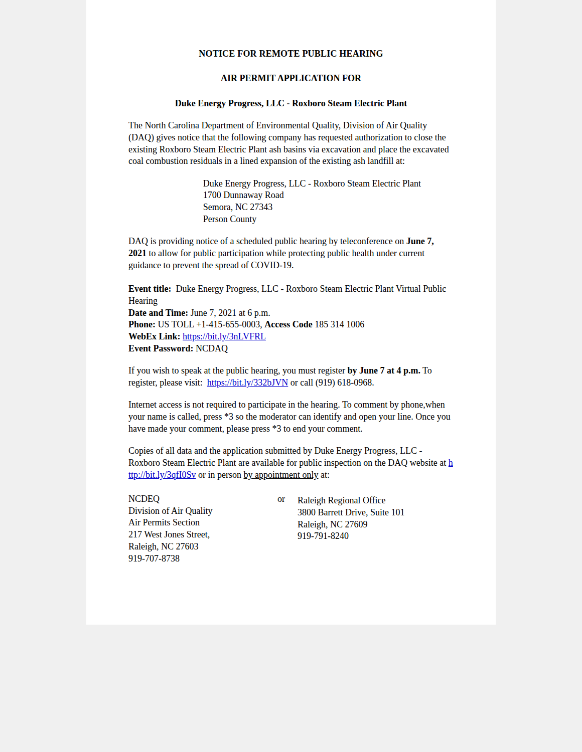NOTICE FOR REMOTE PUBLIC HEARING
AIR PERMIT APPLICATION FOR
Duke Energy Progress, LLC - Roxboro Steam Electric Plant
The North Carolina Department of Environmental Quality, Division of Air Quality (DAQ) gives notice that the following company has requested authorization to close the existing Roxboro Steam Electric Plant ash basins via excavation and place the excavated coal combustion residuals in a lined expansion of the existing ash landfill at:
Duke Energy Progress, LLC - Roxboro Steam Electric Plant
1700 Dunnaway Road
Semora, NC 27343
Person County
DAQ is providing notice of a scheduled public hearing by teleconference on June 7, 2021 to allow for public participation while protecting public health under current guidance to prevent the spread of COVID-19.
Event title: Duke Energy Progress, LLC - Roxboro Steam Electric Plant Virtual Public Hearing
Date and Time: June 7, 2021 at 6 p.m.
Phone: US TOLL +1-415-655-0003, Access Code 185 314 1006
WebEx Link: https://bit.ly/3nLVFRL
Event Password: NCDAQ
If you wish to speak at the public hearing, you must register by June 7 at 4 p.m. To register, please visit: https://bit.ly/332bJVN or call (919) 618-0968.
Internet access is not required to participate in the hearing. To comment by phone,when your name is called, press *3 so the moderator can identify and open your line. Once you have made your comment, please press *3 to end your comment.
Copies of all data and the application submitted by Duke Energy Progress, LLC - Roxboro Steam Electric Plant are available for public inspection on the DAQ website at http://bit.ly/3qfI0Sv or in person by appointment only at:
| NCDEQ Division of Air Quality Air Permits Section 217 West Jones Street, Raleigh, NC 27603 919-707-8738 | or | Raleigh Regional Office 3800 Barrett Drive, Suite 101 Raleigh, NC 27609 919-791-8240 |